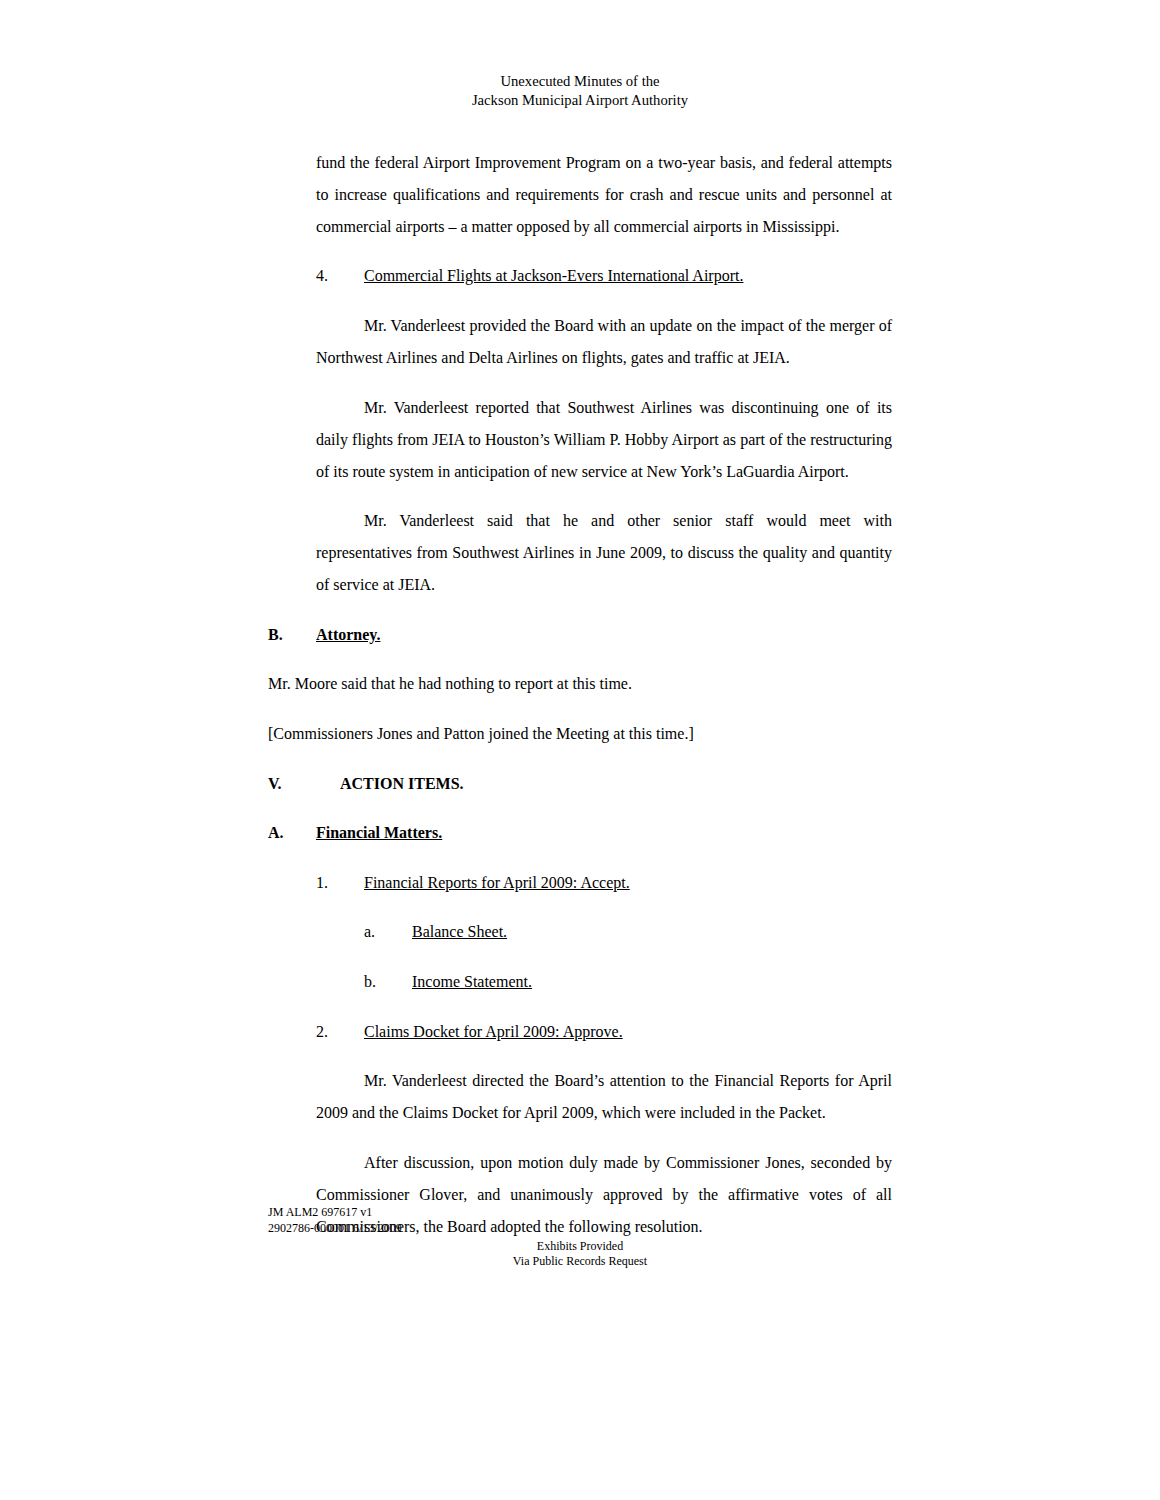Unexecuted Minutes of the
Jackson Municipal Airport Authority
fund the federal Airport Improvement Program on a two-year basis, and federal attempts to increase qualifications and requirements for crash and rescue units and personnel at commercial airports – a matter opposed by all commercial airports in Mississippi.
4.
Commercial Flights at Jackson-Evers International Airport.
Mr. Vanderleest provided the Board with an update on the impact of the merger of Northwest Airlines and Delta Airlines on flights, gates and traffic at JEIA.
Mr. Vanderleest reported that Southwest Airlines was discontinuing one of its daily flights from JEIA to Houston’s William P. Hobby Airport as part of the restructuring of its route system in anticipation of new service at New York’s LaGuardia Airport.
Mr. Vanderleest said that he and other senior staff would meet with representatives from Southwest Airlines in June 2009, to discuss the quality and quantity of service at JEIA.
B.
Attorney.
Mr. Moore said that he had nothing to report at this time.
[Commissioners Jones and Patton joined the Meeting at this time.]
V.
ACTION ITEMS.
A.
Financial Matters.
1.
Financial Reports for April 2009: Accept.
a.
Balance Sheet.
b.
Income Statement.
2.
Claims Docket for April 2009: Approve.
Mr. Vanderleest directed the Board’s attention to the Financial Reports for April 2009 and the Claims Docket for April 2009, which were included in the Packet.
After discussion, upon motion duly made by Commissioner Jones, seconded by Commissioner Glover, and unanimously approved by the affirmative votes of all Commissioners, the Board adopted the following resolution.
JM ALM2 697617 v1
2902786-000001 6/13/2009
Exhibits Provided
Via Public Records Request